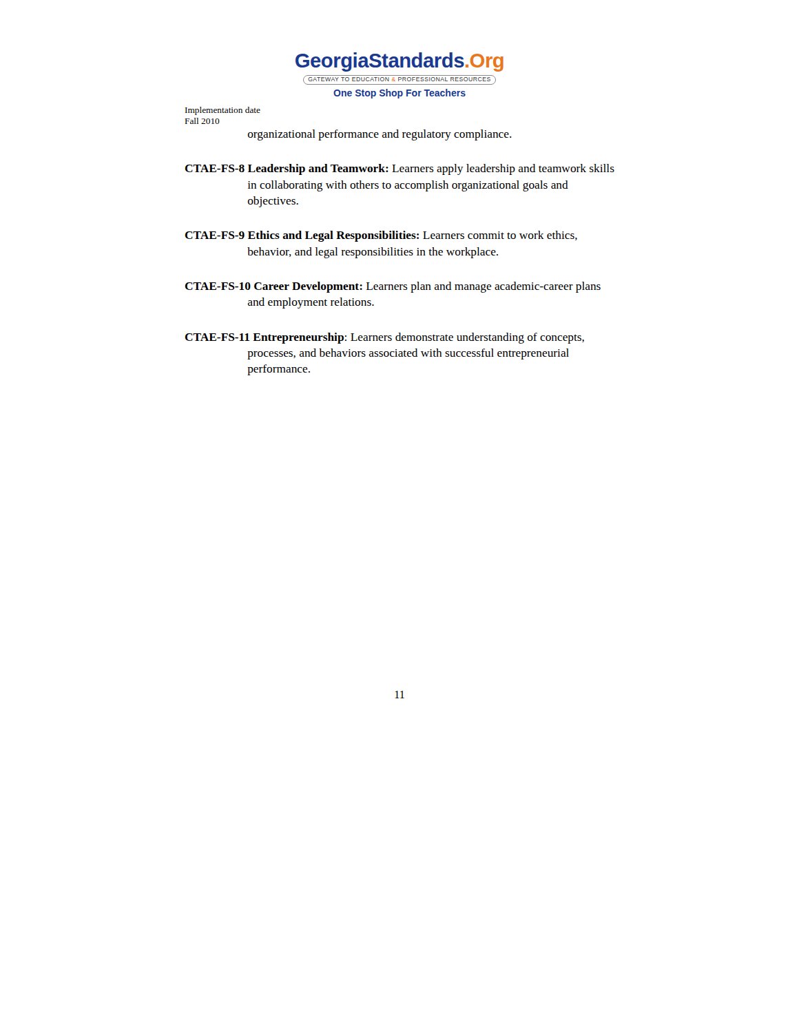Georgia Standards.Org
GATEWAY TO EDUCATION & PROFESSIONAL RESOURCES
One Stop Shop For Teachers
Implementation date
Fall 2010
organizational performance and regulatory compliance.
CTAE-FS-8 Leadership and Teamwork: Learners apply leadership and teamwork skills in collaborating with others to accomplish organizational goals and objectives.
CTAE-FS-9 Ethics and Legal Responsibilities: Learners commit to work ethics, behavior, and legal responsibilities in the workplace.
CTAE-FS-10 Career Development: Learners plan and manage academic-career plans and employment relations.
CTAE-FS-11 Entrepreneurship: Learners demonstrate understanding of concepts, processes, and behaviors associated with successful entrepreneurial performance.
11